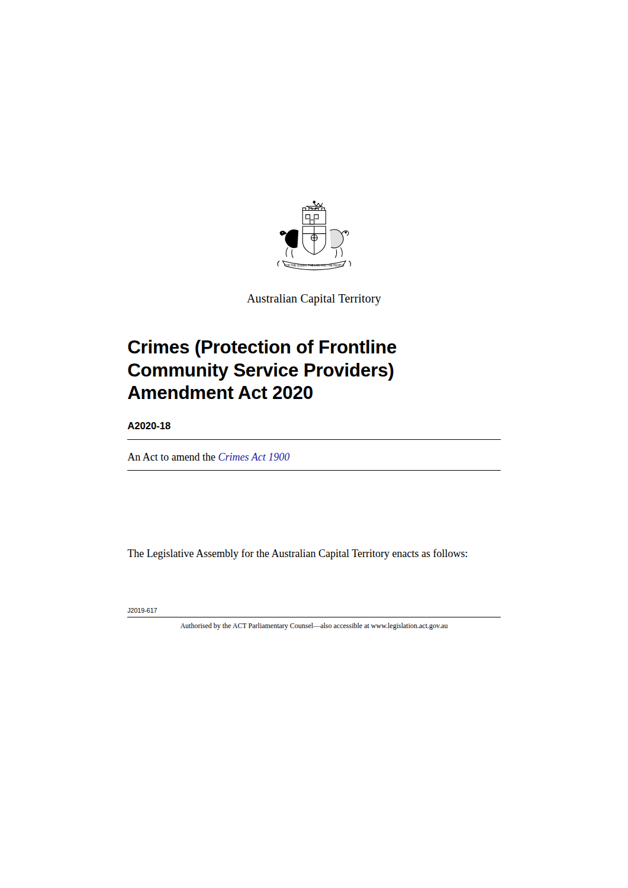FOR THE QUEEN, THE LAW AND THE PEOPLE
Australian Capital Territory
Crimes (Protection of Frontline Community Service Providers) Amendment Act 2020
A2020-18
An Act to amend the Crimes Act 1900
The Legislative Assembly for the Australian Capital Territory enacts as follows:
J2019-617
Authorised by the ACT Parliamentary Counsel—also accessible at www.legislation.act.gov.au